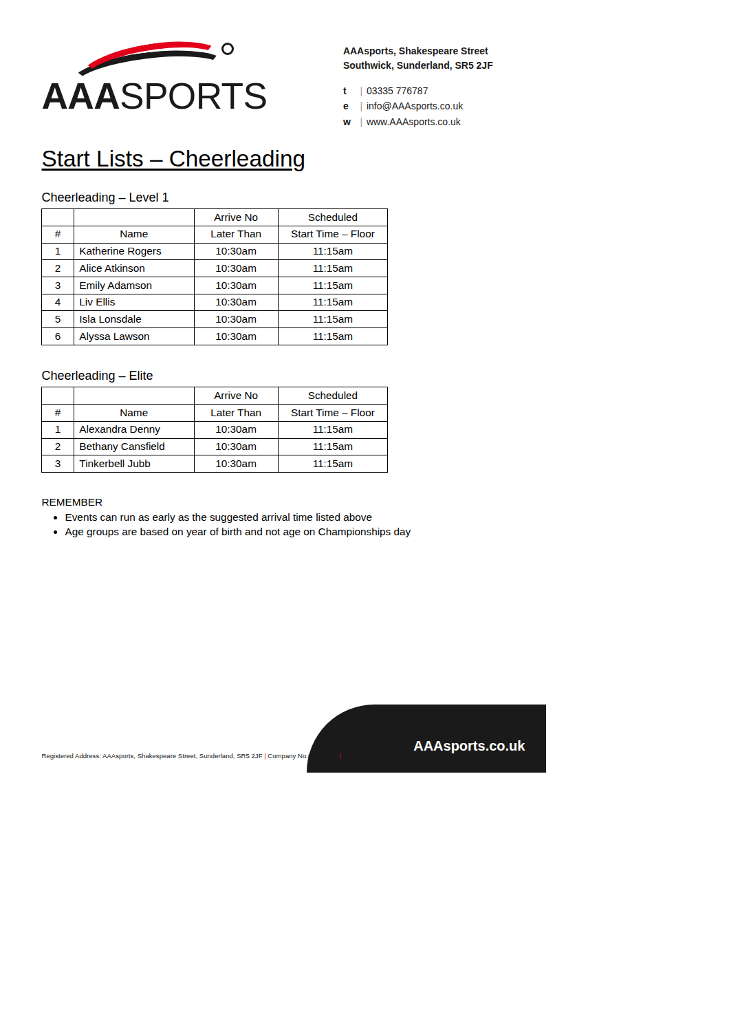AAA SPORTS
AAAsports, Shakespeare Street
Southwick, Sunderland, SR5 2JF
| t | / | 03335 776787 |
| e | / | info@AAAsports.co.uk |
| w | / | www.AAAsports.co.uk |
Start Lists – Cheerleading
Cheerleading – Level 1
| | | Arrive No | Scheduled |
| --- | --- | --- | --- |
| # | Name | Later Than | Start Time – Floor |
| 1 | Katherine Rogers | 10:30am | 11:15am |
| 2 | Alice Atkinson | 10:30am | 11:15am |
| 3 | Emily Adamson | 10:30am | 11:15am |
| 4 | Liv Ellis | 10:30am | 11:15am |
| 5 | Isla Lonsdale | 10:30am | 11:15am |
| 6 | Alyssa Lawson | 10:30am | 11:15am |
Cheerleading – Elite
| | | Arrive No | Scheduled |
| --- | --- | --- | --- |
| # | Name | Later Than | Start Time – Floor |
| 1 | Alexandra Denny | 10:30am | 11:15am |
| 2 | Bethany Cansfield | 10:30am | 11:15am |
| 3 | Tinkerbell Jubb | 10:30am | 11:15am |
REMEMBER
Events can run as early as the suggested arrival time listed above
Age groups are based on year of birth and not age on Championships day
AAAsports.co.uk
Registered Address: AAAsports, Shakespeare Street, Sunderland, SR5 2JF | Company No.07339702 | VAT No.155 8330 05